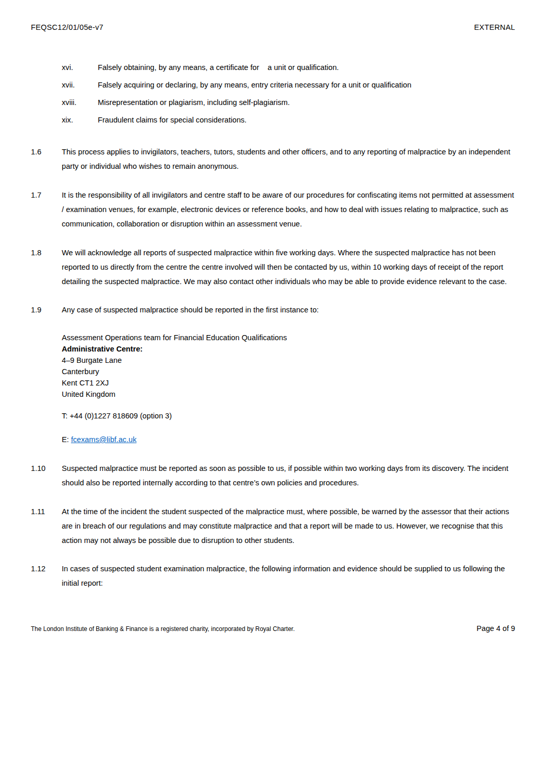FEQSC12/01/05e-v7 EXTERNAL
xvi. Falsely obtaining, by any means, a certificate for a unit or qualification.
xvii. Falsely acquiring or declaring, by any means, entry criteria necessary for a unit or qualification
xviii. Misrepresentation or plagiarism, including self-plagiarism.
xix. Fraudulent claims for special considerations.
1.6
This process applies to invigilators, teachers, tutors, students and other officers, and to any reporting of malpractice by an independent party or individual who wishes to remain anonymous.
1.7
It is the responsibility of all invigilators and centre staff to be aware of our procedures for confiscating items not permitted at assessment / examination venues, for example, electronic devices or reference books, and how to deal with issues relating to malpractice, such as communication, collaboration or disruption within an assessment venue.
1.8
We will acknowledge all reports of suspected malpractice within five working days. Where the suspected malpractice has not been reported to us directly from the centre the centre involved will then be contacted by us, within 10 working days of receipt of the report detailing the suspected malpractice. We may also contact other individuals who may be able to provide evidence relevant to the case.
1.9
Any case of suspected malpractice should be reported in the first instance to:
Assessment Operations team for Financial Education Qualifications
Administrative Centre:
4–9 Burgate Lane
Canterbury
Kent CT1 2XJ
United Kingdom
T: +44 (0)1227 818609 (option 3)
E: fcexams@libf.ac.uk
1.10
Suspected malpractice must be reported as soon as possible to us, if possible within two working days from its discovery. The incident should also be reported internally according to that centre’s own policies and procedures.
1.11
At the time of the incident the student suspected of the malpractice must, where possible, be warned by the assessor that their actions are in breach of our regulations and may constitute malpractice and that a report will be made to us. However, we recognise that this action may not always be possible due to disruption to other students.
1.12
In cases of suspected student examination malpractice, the following information and evidence should be supplied to us following the initial report:
The London Institute of Banking & Finance is a registered charity, incorporated by Royal Charter. Page 4 of 9